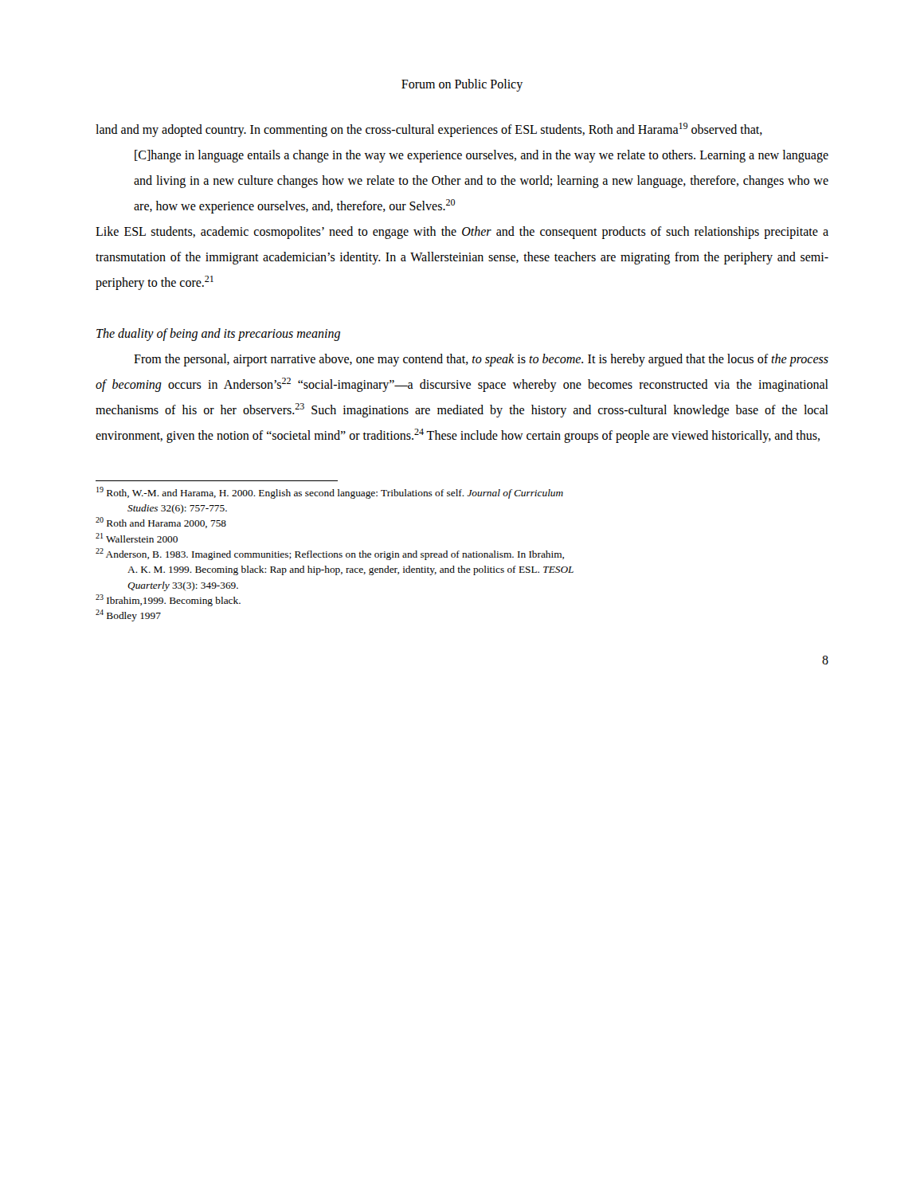Forum on Public Policy
land and my adopted country. In commenting on the cross-cultural experiences of ESL students, Roth and Harama19 observed that,
[C]hange in language entails a change in the way we experience ourselves, and in the way we relate to others. Learning a new language and living in a new culture changes how we relate to the Other and to the world; learning a new language, therefore, changes who we are, how we experience ourselves, and, therefore, our Selves.20
Like ESL students, academic cosmopolites’ need to engage with the Other and the consequent products of such relationships precipitate a transmutation of the immigrant academician’s identity. In a Wallersteinian sense, these teachers are migrating from the periphery and semi-periphery to the core.21
The duality of being and its precarious meaning
From the personal, airport narrative above, one may contend that, to speak is to become. It is hereby argued that the locus of the process of becoming occurs in Anderson’s22 “social-imaginary”—a discursive space whereby one becomes reconstructed via the imaginational mechanisms of his or her observers.23 Such imaginations are mediated by the history and cross-cultural knowledge base of the local environment, given the notion of “societal mind” or traditions.24 These include how certain groups of people are viewed historically, and thus,
19 Roth, W.-M. and Harama, H. 2000. English as second language: Tribulations of self. Journal of Curriculum
Studies 32(6): 757-775.
20 Roth and Harama 2000, 758
21 Wallerstein 2000
22 Anderson, B. 1983. Imagined communities; Reflections on the origin and spread of nationalism. In Ibrahim,
A. K. M. 1999. Becoming black: Rap and hip-hop, race, gender, identity, and the politics of ESL. TESOL
Quarterly 33(3): 349-369.
23 Ibrahim,1999. Becoming black.
24 Bodley 1997
8